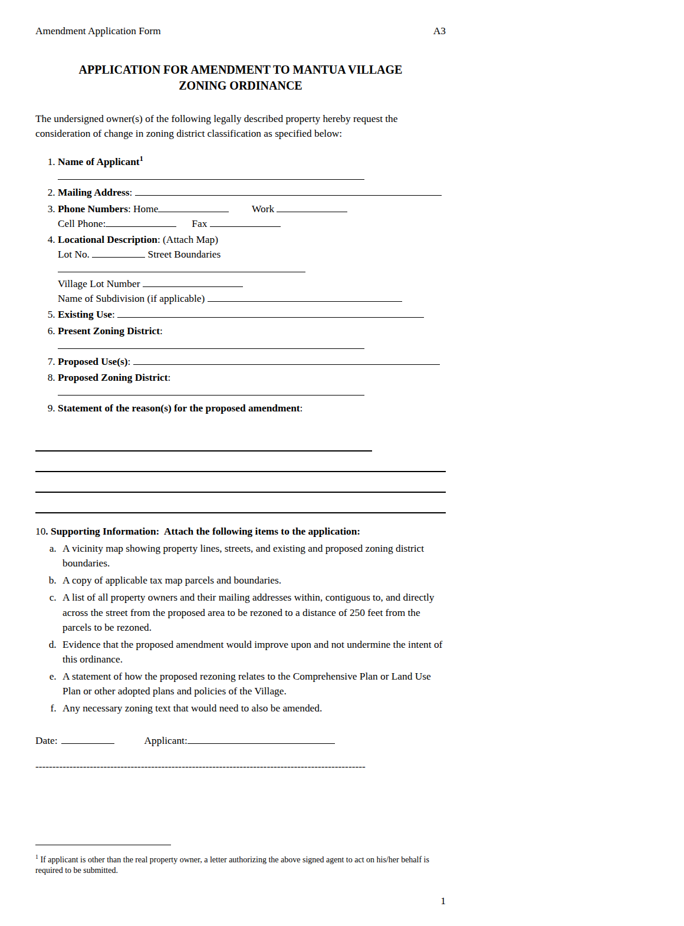Amendment Application Form A3
APPLICATION FOR AMENDMENT TO MANTUA VILLAGE
ZONING ORDINANCE
The undersigned owner(s) of the following legally described property hereby request the consideration of change in zoning district classification as specified below:
Name of Applicant1
Mailing Address:
Phone Numbers: Home Work Cell Phone: Fax
Locational Description: (Attach Map) Lot No. Street Boundaries Village Lot Number Name of Subdivision (if applicable)
Existing Use:
Present Zoning District:
Proposed Use(s):
Proposed Zoning District:
Statement of the reason(s) for the proposed amendment:
10. Supporting Information: Attach the following items to the application:
A vicinity map showing property lines, streets, and existing and proposed zoning district boundaries.
A copy of applicable tax map parcels and boundaries.
A list of all property owners and their mailing addresses within, contiguous to, and directly across the street from the proposed area to be rezoned to a distance of 250 feet from the parcels to be rezoned.
Evidence that the proposed amendment would improve upon and not undermine the intent of this ordinance.
A statement of how the proposed rezoning relates to the Comprehensive Plan or Land Use Plan or other adopted plans and policies of the Village.
Any necessary zoning text that would need to also be amended.
Date: Applicant:
-------------------------------------------------------------------------------------------------
1 If applicant is other than the real property owner, a letter authorizing the above signed agent to act on his/her behalf is required to be submitted.
1